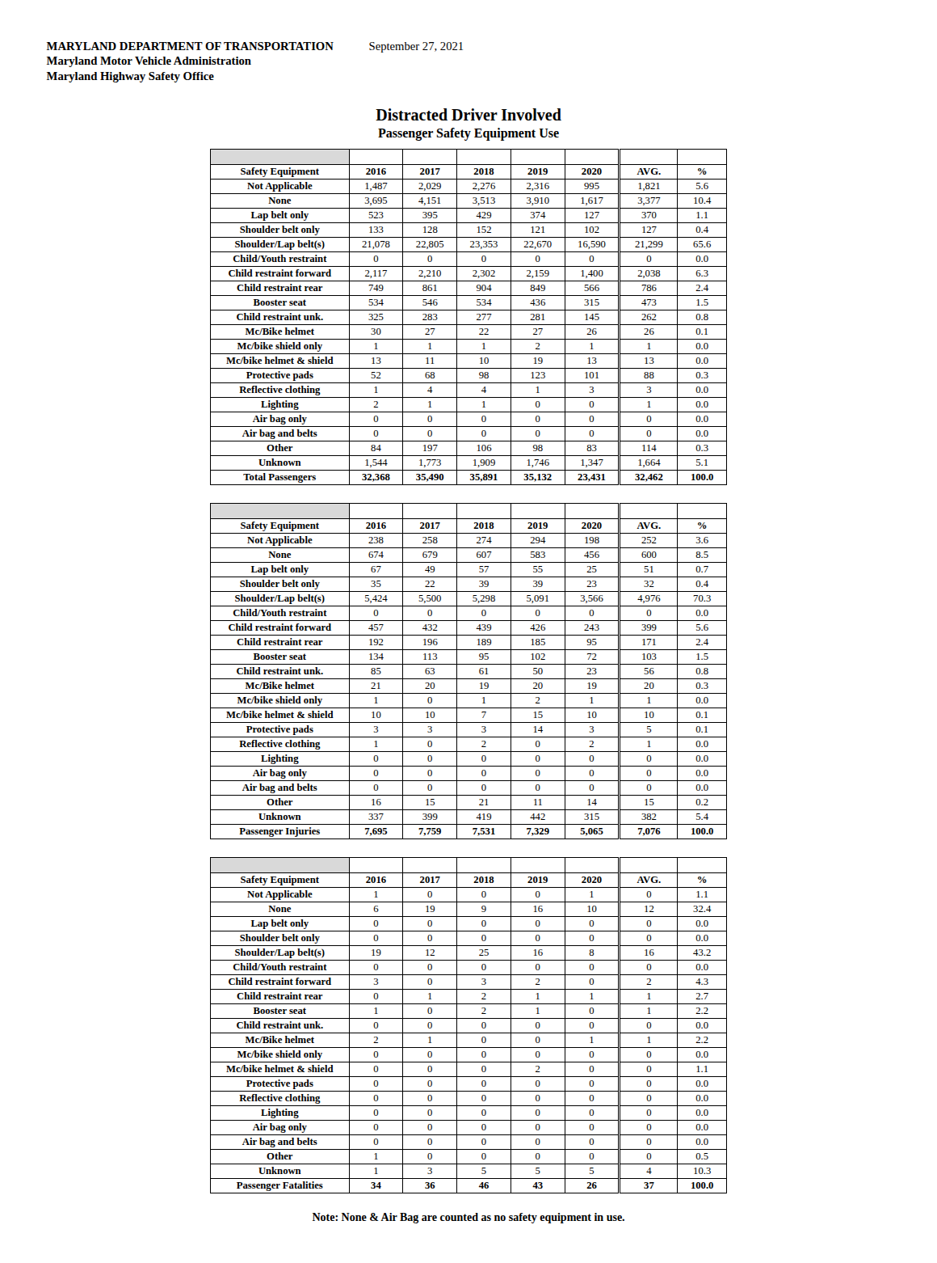MARYLAND DEPARTMENT OF TRANSPORTATION September 27, 2021
Maryland Motor Vehicle Administration
Maryland Highway Safety Office
Distracted Driver Involved
Passenger Safety Equipment Use
| Safety Equipment | 2016 | 2017 | 2018 | 2019 | 2020 | AVG. | % |
| --- | --- | --- | --- | --- | --- | --- | --- |
| Not Applicable | 1,487 | 2,029 | 2,276 | 2,316 | 995 | 1,821 | 5.6 |
| None | 3,695 | 4,151 | 3,513 | 3,910 | 1,617 | 3,377 | 10.4 |
| Lap belt only | 523 | 395 | 429 | 374 | 127 | 370 | 1.1 |
| Shoulder belt only | 133 | 128 | 152 | 121 | 102 | 127 | 0.4 |
| Shoulder/Lap belt(s) | 21,078 | 22,805 | 23,353 | 22,670 | 16,590 | 21,299 | 65.6 |
| Child/Youth restraint | 0 | 0 | 0 | 0 | 0 | 0 | 0.0 |
| Child restraint forward | 2,117 | 2,210 | 2,302 | 2,159 | 1,400 | 2,038 | 6.3 |
| Child restraint rear | 749 | 861 | 904 | 849 | 566 | 786 | 2.4 |
| Booster seat | 534 | 546 | 534 | 436 | 315 | 473 | 1.5 |
| Child restraint unk. | 325 | 283 | 277 | 281 | 145 | 262 | 0.8 |
| Mc/Bike helmet | 30 | 27 | 22 | 27 | 26 | 26 | 0.1 |
| Mc/bike shield only | 1 | 1 | 1 | 2 | 1 | 1 | 0.0 |
| Mc/bike helmet & shield | 13 | 11 | 10 | 19 | 13 | 13 | 0.0 |
| Protective pads | 52 | 68 | 98 | 123 | 101 | 88 | 0.3 |
| Reflective clothing | 1 | 4 | 4 | 1 | 3 | 3 | 0.0 |
| Lighting | 2 | 1 | 1 | 0 | 0 | 1 | 0.0 |
| Air bag only | 0 | 0 | 0 | 0 | 0 | 0 | 0.0 |
| Air bag and belts | 0 | 0 | 0 | 0 | 0 | 0 | 0.0 |
| Other | 84 | 197 | 106 | 98 | 83 | 114 | 0.3 |
| Unknown | 1,544 | 1,773 | 1,909 | 1,746 | 1,347 | 1,664 | 5.1 |
| Total Passengers | 32,368 | 35,490 | 35,891 | 35,132 | 23,431 | 32,462 | 100.0 |
| Safety Equipment | 2016 | 2017 | 2018 | 2019 | 2020 | AVG. | % |
| --- | --- | --- | --- | --- | --- | --- | --- |
| Not Applicable | 238 | 258 | 274 | 294 | 198 | 252 | 3.6 |
| None | 674 | 679 | 607 | 583 | 456 | 600 | 8.5 |
| Lap belt only | 67 | 49 | 57 | 55 | 25 | 51 | 0.7 |
| Shoulder belt only | 35 | 22 | 39 | 39 | 23 | 32 | 0.4 |
| Shoulder/Lap belt(s) | 5,424 | 5,500 | 5,298 | 5,091 | 3,566 | 4,976 | 70.3 |
| Child/Youth restraint | 0 | 0 | 0 | 0 | 0 | 0 | 0.0 |
| Child restraint forward | 457 | 432 | 439 | 426 | 243 | 399 | 5.6 |
| Child restraint rear | 192 | 196 | 189 | 185 | 95 | 171 | 2.4 |
| Booster seat | 134 | 113 | 95 | 102 | 72 | 103 | 1.5 |
| Child restraint unk. | 85 | 63 | 61 | 50 | 23 | 56 | 0.8 |
| Mc/Bike helmet | 21 | 20 | 19 | 20 | 19 | 20 | 0.3 |
| Mc/bike shield only | 1 | 0 | 1 | 2 | 1 | 1 | 0.0 |
| Mc/bike helmet & shield | 10 | 10 | 7 | 15 | 10 | 10 | 0.1 |
| Protective pads | 3 | 3 | 3 | 14 | 3 | 5 | 0.1 |
| Reflective clothing | 1 | 0 | 2 | 0 | 2 | 1 | 0.0 |
| Lighting | 0 | 0 | 0 | 0 | 0 | 0 | 0.0 |
| Air bag only | 0 | 0 | 0 | 0 | 0 | 0 | 0.0 |
| Air bag and belts | 0 | 0 | 0 | 0 | 0 | 0 | 0.0 |
| Other | 16 | 15 | 21 | 11 | 14 | 15 | 0.2 |
| Unknown | 337 | 399 | 419 | 442 | 315 | 382 | 5.4 |
| Passenger Injuries | 7,695 | 7,759 | 7,531 | 7,329 | 5,065 | 7,076 | 100.0 |
| Safety Equipment | 2016 | 2017 | 2018 | 2019 | 2020 | AVG. | % |
| --- | --- | --- | --- | --- | --- | --- | --- |
| Not Applicable | 1 | 0 | 0 | 0 | 1 | 0 | 1.1 |
| None | 6 | 19 | 9 | 16 | 10 | 12 | 32.4 |
| Lap belt only | 0 | 0 | 0 | 0 | 0 | 0 | 0.0 |
| Shoulder belt only | 0 | 0 | 0 | 0 | 0 | 0 | 0.0 |
| Shoulder/Lap belt(s) | 19 | 12 | 25 | 16 | 8 | 16 | 43.2 |
| Child/Youth restraint | 0 | 0 | 0 | 0 | 0 | 0 | 0.0 |
| Child restraint forward | 3 | 0 | 3 | 2 | 0 | 2 | 4.3 |
| Child restraint rear | 0 | 1 | 2 | 1 | 1 | 1 | 2.7 |
| Booster seat | 1 | 0 | 2 | 1 | 0 | 1 | 2.2 |
| Child restraint unk. | 0 | 0 | 0 | 0 | 0 | 0 | 0.0 |
| Mc/Bike helmet | 2 | 1 | 0 | 0 | 1 | 1 | 2.2 |
| Mc/bike shield only | 0 | 0 | 0 | 0 | 0 | 0 | 0.0 |
| Mc/bike helmet & shield | 0 | 0 | 0 | 2 | 0 | 0 | 1.1 |
| Protective pads | 0 | 0 | 0 | 0 | 0 | 0 | 0.0 |
| Reflective clothing | 0 | 0 | 0 | 0 | 0 | 0 | 0.0 |
| Lighting | 0 | 0 | 0 | 0 | 0 | 0 | 0.0 |
| Air bag only | 0 | 0 | 0 | 0 | 0 | 0 | 0.0 |
| Air bag and belts | 0 | 0 | 0 | 0 | 0 | 0 | 0.0 |
| Other | 1 | 0 | 0 | 0 | 0 | 0 | 0.5 |
| Unknown | 1 | 3 | 5 | 5 | 5 | 4 | 10.3 |
| Passenger Fatalities | 34 | 36 | 46 | 43 | 26 | 37 | 100.0 |
Note: None & Air Bag are counted as no safety equipment in use.